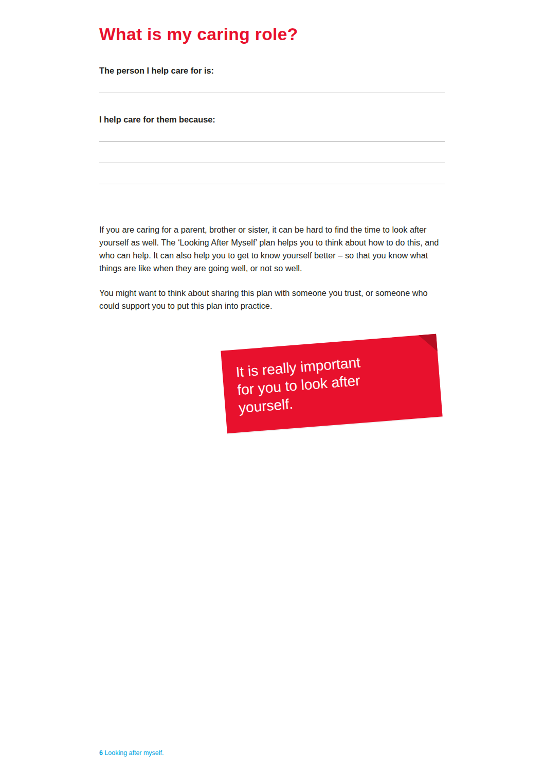What is my caring role?
The person I help care for is:
I help care for them because:
If you are caring for a parent, brother or sister, it can be hard to find the time to look after yourself as well. The ‘Looking After Myself’ plan helps you to think about how to do this, and who can help. It can also help you to get to know yourself better – so that you know what things are like when they are going well, or not so well.
You might want to think about sharing this plan with someone you trust, or someone who could support you to put this plan into practice.
It is really important for you to look after yourself.
6 Looking after myself.